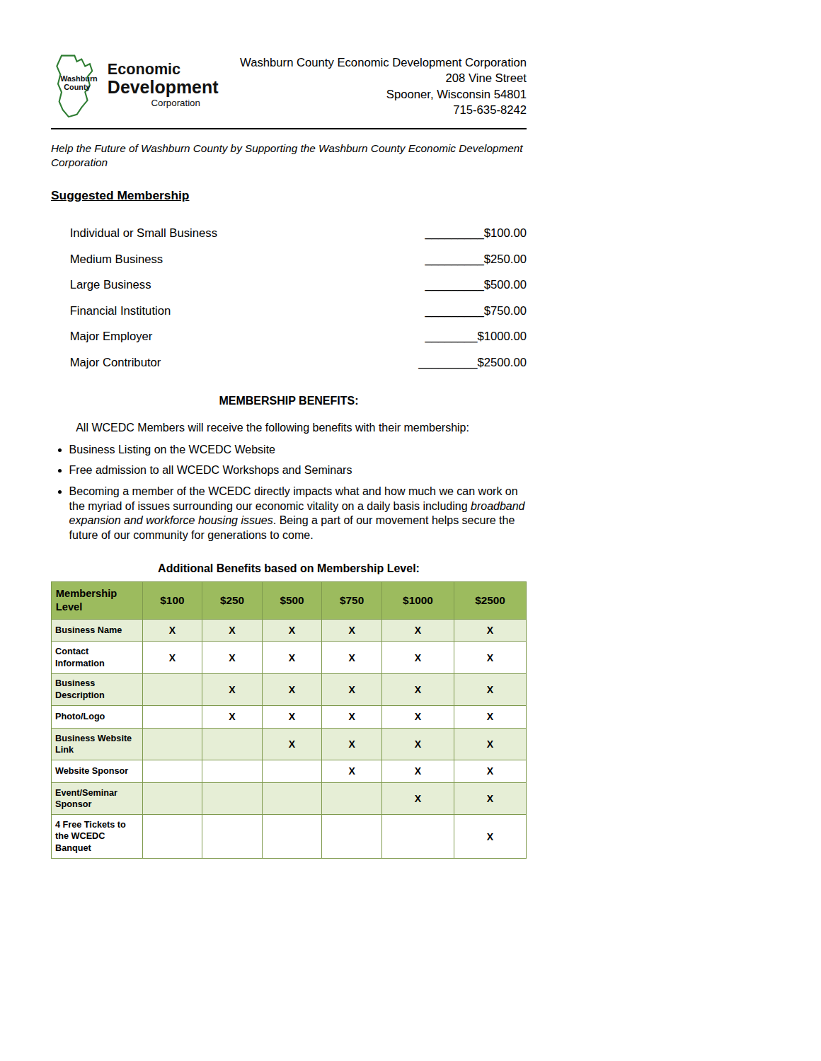Washburn County Economic Development Corporation
Washburn County Economic Development Corporation
208 Vine Street
Spooner, Wisconsin 54801
715-635-8242
Help the Future of Washburn County by Supporting the Washburn County Economic Development Corporation
Suggested Membership
| Individual or Small Business | _________ $100.00 |
| Medium Business | _________ $250.00 |
| Large Business | _________ $500.00 |
| Financial Institution | _________ $750.00 |
| Major Employer | ________ $1000.00 |
| Major Contributor | _________ $2500.00 |
MEMBERSHIP BENEFITS:
All WCEDC Members will receive the following benefits with their membership:
Business Listing on the WCEDC Website
Free admission to all WCEDC Workshops and Seminars
Becoming a member of the WCEDC directly impacts what and how much we can work on the myriad of issues surrounding our economic vitality on a daily basis including broadband expansion and workforce housing issues. Being a part of our movement helps secure the future of our community for generations to come.
Additional Benefits based on Membership Level:
| Membership Level | $100 | $250 | $500 | $750 | $1000 | $2500 |
| --- | --- | --- | --- | --- | --- | --- |
| Business Name | X | X | X | X | X | X |
| Contact Information | X | X | X | X | X | X |
| Business Description | | X | X | X | X | X |
| Photo/Logo | | X | X | X | X | X |
| Business Website Link | | | X | X | X | X |
| Website Sponsor | | | | X | X | X |
| Event/Seminar Sponsor | | | | | X | X |
| 4 Free Tickets to the WCEDC Banquet | | | | | | X |